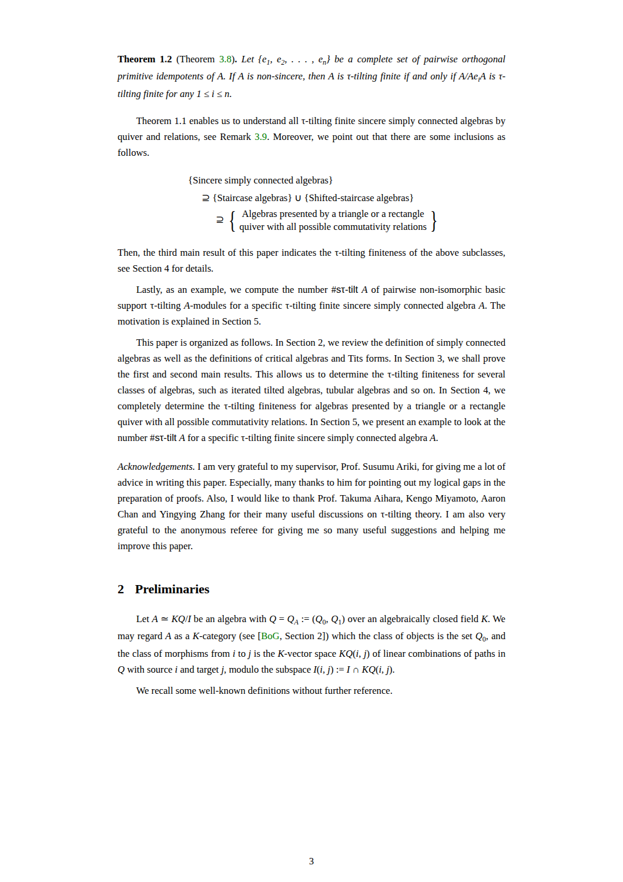Theorem 1.2 (Theorem 3.8). Let {e1, e2, . . . , en} be a complete set of pairwise orthogonal primitive idempotents of A. If A is non-sincere, then A is τ-tilting finite if and only if A/AeiA is τ-tilting finite for any 1 ≤ i ≤ n.
Theorem 1.1 enables us to understand all τ-tilting finite sincere simply connected algebras by quiver and relations, see Remark 3.9. Moreover, we point out that there are some inclusions as follows.
{Sincere simply connected algebras}
⊇ {Staircase algebras} ∪ {Shifted-staircase algebras}
⊇ { Algebras presented by a triangle or a rectangle
quiver with all possible commutativity relations }
Then, the third main result of this paper indicates the τ-tilting finiteness of the above subclasses, see Section 4 for details.
Lastly, as an example, we compute the number #sτ-tilt A of pairwise non-isomorphic basic support τ-tilting A-modules for a specific τ-tilting finite sincere simply connected algebra A. The motivation is explained in Section 5.
This paper is organized as follows. In Section 2, we review the definition of simply connected algebras as well as the definitions of critical algebras and Tits forms. In Section 3, we shall prove the first and second main results. This allows us to determine the τ-tilting finiteness for several classes of algebras, such as iterated tilted algebras, tubular algebras and so on. In Section 4, we completely determine the τ-tilting finiteness for algebras presented by a triangle or a rectangle quiver with all possible commutativity relations. In Section 5, we present an example to look at the number #sτ-tilt A for a specific τ-tilting finite sincere simply connected algebra A.
Acknowledgements. I am very grateful to my supervisor, Prof. Susumu Ariki, for giving me a lot of advice in writing this paper. Especially, many thanks to him for pointing out my logical gaps in the preparation of proofs. Also, I would like to thank Prof. Takuma Aihara, Kengo Miyamoto, Aaron Chan and Yingying Zhang for their many useful discussions on τ-tilting theory. I am also very grateful to the anonymous referee for giving me so many useful suggestions and helping me improve this paper.
2 Preliminaries
Let A ≃ KQ/I be an algebra with Q = QA := (Q0, Q1) over an algebraically closed field K. We may regard A as a K-category (see [BoG, Section 2]) which the class of objects is the set Q0, and the class of morphisms from i to j is the K-vector space KQ(i, j) of linear combinations of paths in Q with source i and target j, modulo the subspace I(i, j) := I ∩ KQ(i, j).
We recall some well-known definitions without further reference.
3